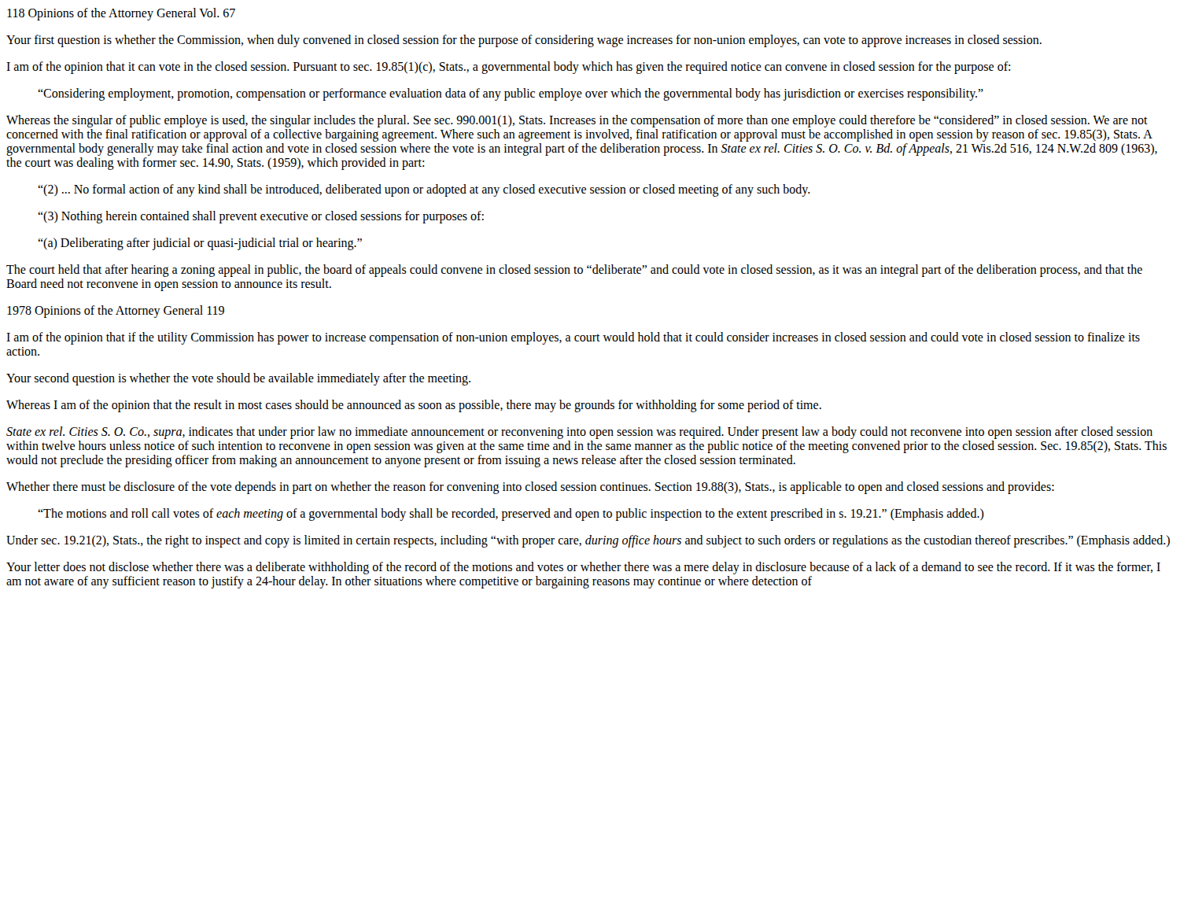118 Opinions of the Attorney General Vol. 67
Your first question is whether the Commission, when duly convened in closed session for the purpose of considering wage increases for non-union employes, can vote to approve increases in closed session.
I am of the opinion that it can vote in the closed session. Pursuant to sec. 19.85(1)(c), Stats., a governmental body which has given the required notice can convene in closed session for the purpose of:
“Considering employment, promotion, compensation or performance evaluation data of any public employe over which the governmental body has jurisdiction or exercises responsibility.”
Whereas the singular of public employe is used, the singular includes the plural. See sec. 990.001(1), Stats. Increases in the compensation of more than one employe could therefore be “considered” in closed session. We are not concerned with the final ratification or approval of a collective bargaining agreement. Where such an agreement is involved, final ratification or approval must be accomplished in open session by reason of sec. 19.85(3), Stats. A governmental body generally may take final action and vote in closed session where the vote is an integral part of the deliberation process. In State ex rel. Cities S. O. Co. v. Bd. of Appeals, 21 Wis.2d 516, 124 N.W.2d 809 (1963), the court was dealing with former sec. 14.90, Stats. (1959), which provided in part:
“(2) ... No formal action of any kind shall be introduced, deliberated upon or adopted at any closed executive session or closed meeting of any such body.
“(3) Nothing herein contained shall prevent executive or closed sessions for purposes of:
“(a) Deliberating after judicial or quasi-judicial trial or hearing.”
The court held that after hearing a zoning appeal in public, the board of appeals could convene in closed session to “deliberate” and could vote in closed session, as it was an integral part of the deliberation process, and that the Board need not reconvene in open session to announce its result.
1978 Opinions of the Attorney General 119
I am of the opinion that if the utility Commission has power to increase compensation of non-union employes, a court would hold that it could consider increases in closed session and could vote in closed session to finalize its action.
Your second question is whether the vote should be available immediately after the meeting.
Whereas I am of the opinion that the result in most cases should be announced as soon as possible, there may be grounds for withholding for some period of time.
State ex rel. Cities S. O. Co., supra, indicates that under prior law no immediate announcement or reconvening into open session was required. Under present law a body could not reconvene into open session after closed session within twelve hours unless notice of such intention to reconvene in open session was given at the same time and in the same manner as the public notice of the meeting convened prior to the closed session. Sec. 19.85(2), Stats. This would not preclude the presiding officer from making an announcement to anyone present or from issuing a news release after the closed session terminated.
Whether there must be disclosure of the vote depends in part on whether the reason for convening into closed session continues. Section 19.88(3), Stats., is applicable to open and closed sessions and provides:
“The motions and roll call votes of each meeting of a governmental body shall be recorded, preserved and open to public inspection to the extent prescribed in s. 19.21.” (Emphasis added.)
Under sec. 19.21(2), Stats., the right to inspect and copy is limited in certain respects, including “with proper care, during office hours and subject to such orders or regulations as the custodian thereof prescribes.” (Emphasis added.)
Your letter does not disclose whether there was a deliberate withholding of the record of the motions and votes or whether there was a mere delay in disclosure because of a lack of a demand to see the record. If it was the former, I am not aware of any sufficient reason to justify a 24-hour delay. In other situations where competitive or bargaining reasons may continue or where detection of